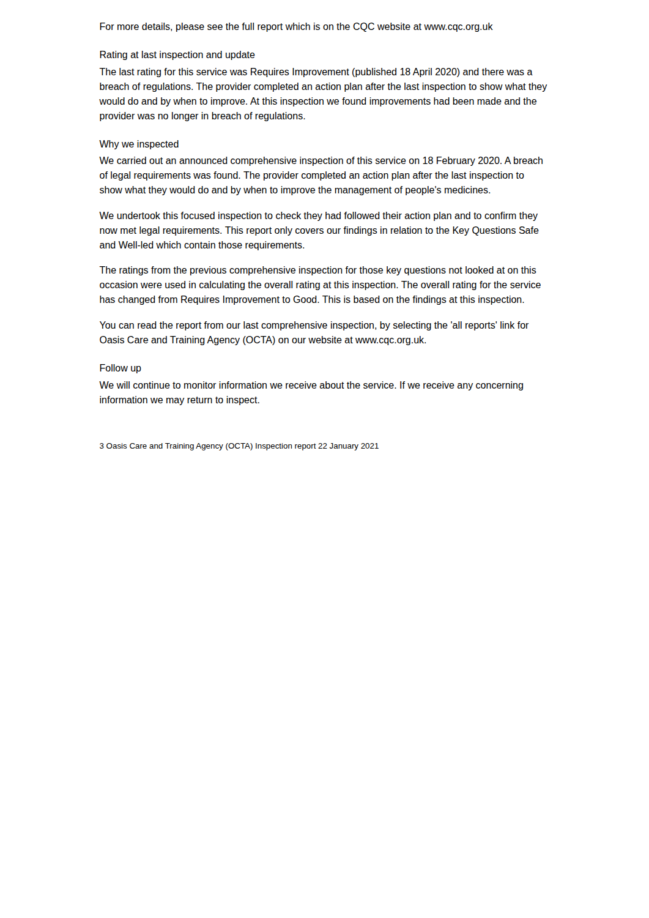For more details, please see the full report which is on the CQC website at www.cqc.org.uk
Rating at last inspection and update
The last rating for this service was Requires Improvement (published 18 April 2020) and there was a breach of regulations. The provider completed an action plan after the last inspection to show what they would do and by when to improve. At this inspection we found improvements had been made and the provider was no longer in breach of regulations.
Why we inspected
We carried out an announced comprehensive inspection of this service on 18 February 2020. A breach of legal requirements was found. The provider completed an action plan after the last inspection to show what they would do and by when to improve the management of people's medicines.
We undertook this focused inspection to check they had followed their action plan and to confirm they now met legal requirements. This report only covers our findings in relation to the Key Questions Safe and Well-led which contain those requirements.
The ratings from the previous comprehensive inspection for those key questions not looked at on this occasion were used in calculating the overall rating at this inspection. The overall rating for the service has changed from Requires Improvement to Good. This is based on the findings at this inspection.
You can read the report from our last comprehensive inspection, by selecting the 'all reports' link for Oasis Care and Training Agency (OCTA) on our website at www.cqc.org.uk.
Follow up
We will continue to monitor information we receive about the service. If we receive any concerning information we may return to inspect.
3 Oasis Care and Training Agency (OCTA) Inspection report 22 January 2021